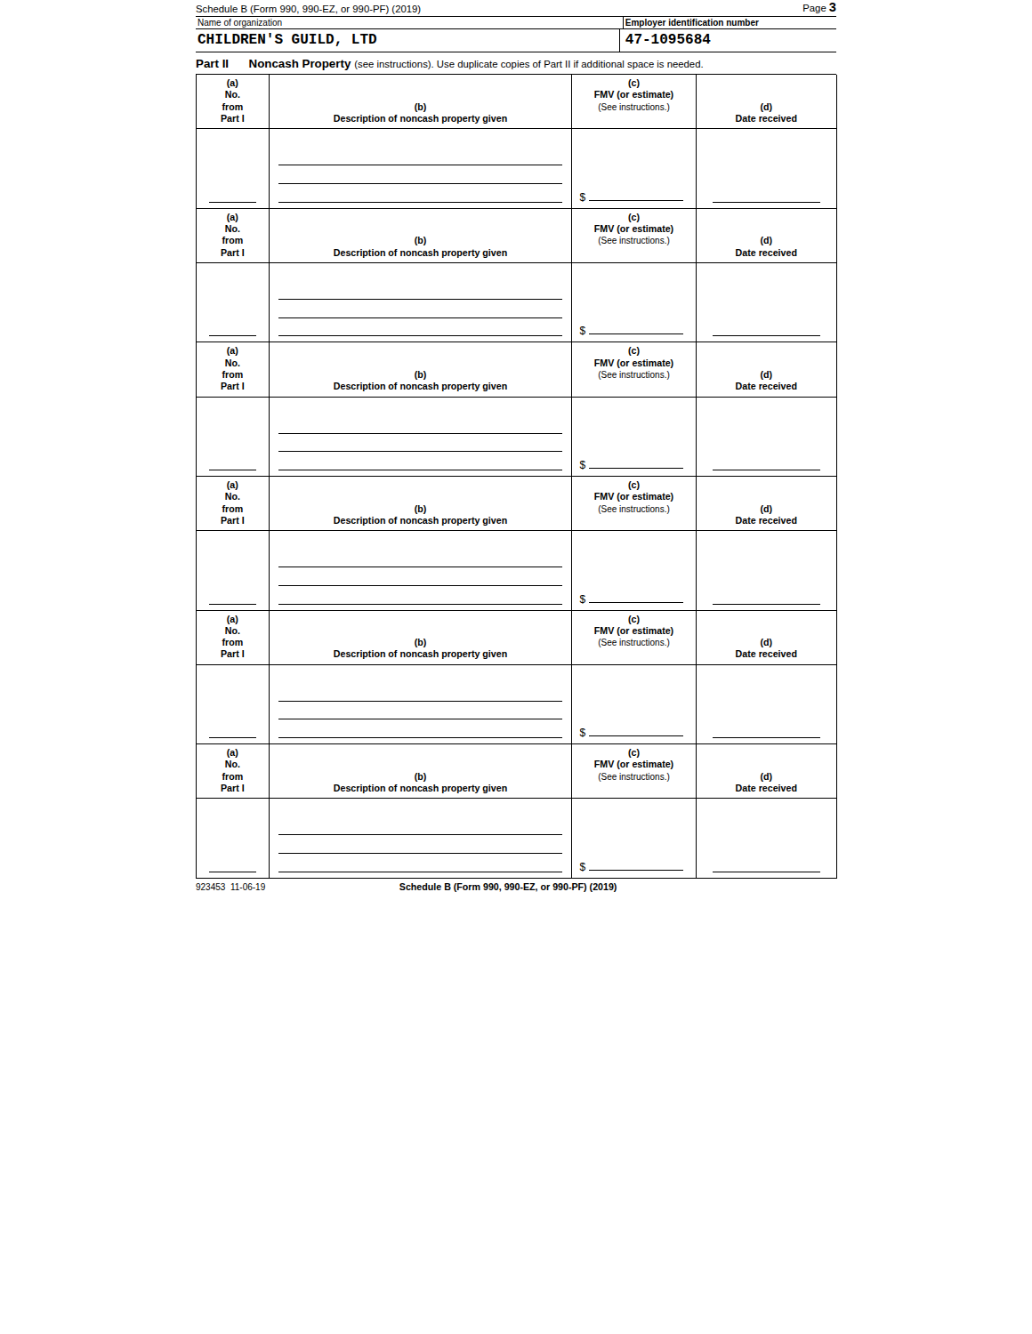Schedule B (Form 990, 990-EZ, or 990-PF) (2019)
Page 3
Name of organization
Employer identification number
CHILDREN'S GUILD, LTD
47-1095684
Part II
Noncash Property
(see instructions). Use duplicate copies of Part II if additional space is needed.
| (a) No. from Part I | (b) Description of noncash property given | (c) FMV (or estimate) (See instructions.) | (d) Date received |
| --- | --- | --- | --- |
| | | $ | |
| (a) No. from Part I | (b) Description of noncash property given | (c) FMV (or estimate) (See instructions.) | (d) Date received |
| | | $ | |
| (a) No. from Part I | (b) Description of noncash property given | (c) FMV (or estimate) (See instructions.) | (d) Date received |
| | | $ | |
| (a) No. from Part I | (b) Description of noncash property given | (c) FMV (or estimate) (See instructions.) | (d) Date received |
| | | $ | |
| (a) No. from Part I | (b) Description of noncash property given | (c) FMV (or estimate) (See instructions.) | (d) Date received |
| | | $ | |
| (a) No. from Part I | (b) Description of noncash property given | (c) FMV (or estimate) (See instructions.) | (d) Date received |
| | | $ | |
923453 11-06-19
Schedule B (Form 990, 990-EZ, or 990-PF) (2019)